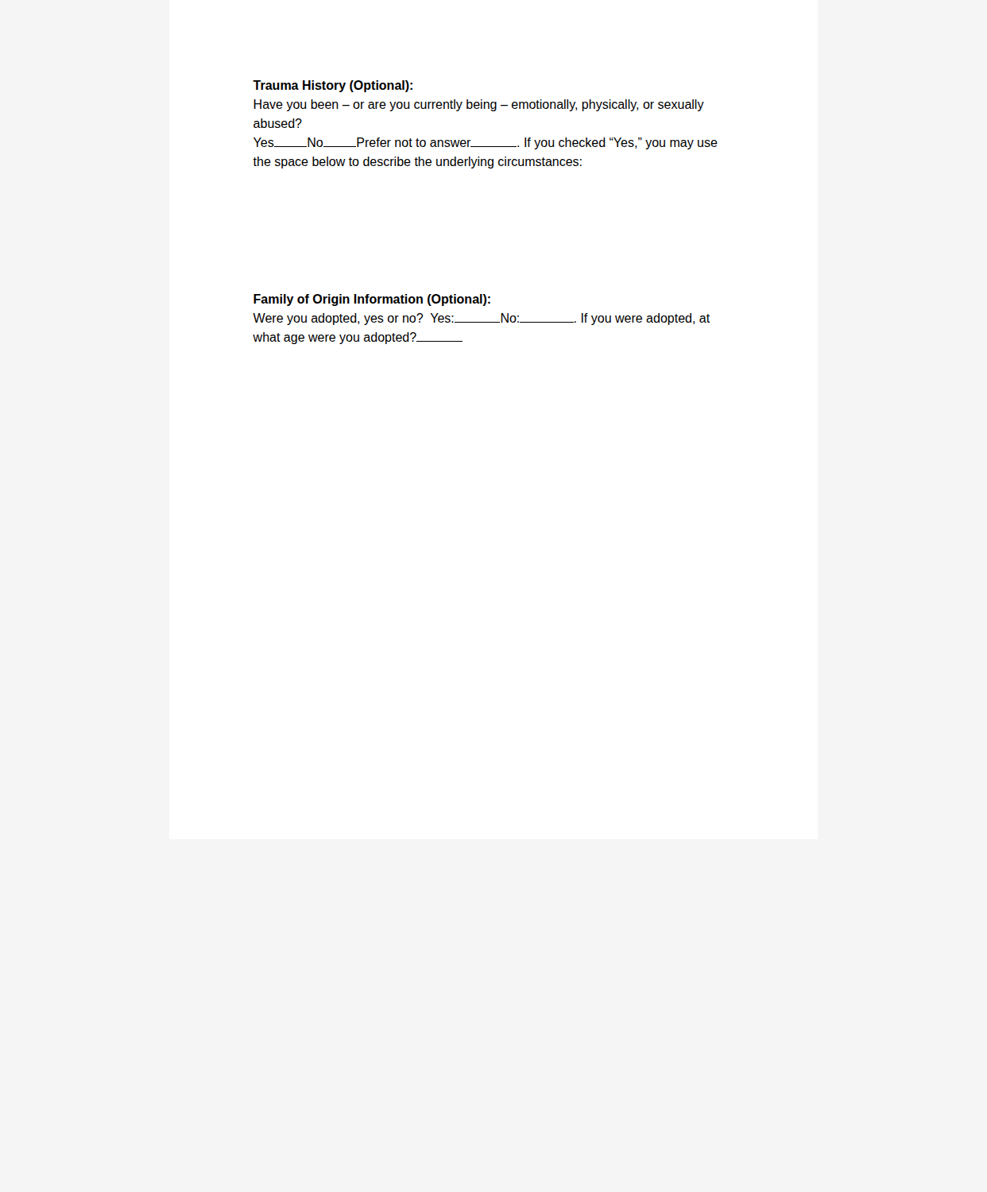Trauma History (Optional):
Have you been – or are you currently being – emotionally, physically, or sexually abused?
Yes No Prefer not to answer . If you checked “Yes,” you may use the space below to describe the underlying circumstances:
Family of Origin Information (Optional):
Were you adopted, yes or no? Yes: No: . If you were adopted, at what age were you adopted?